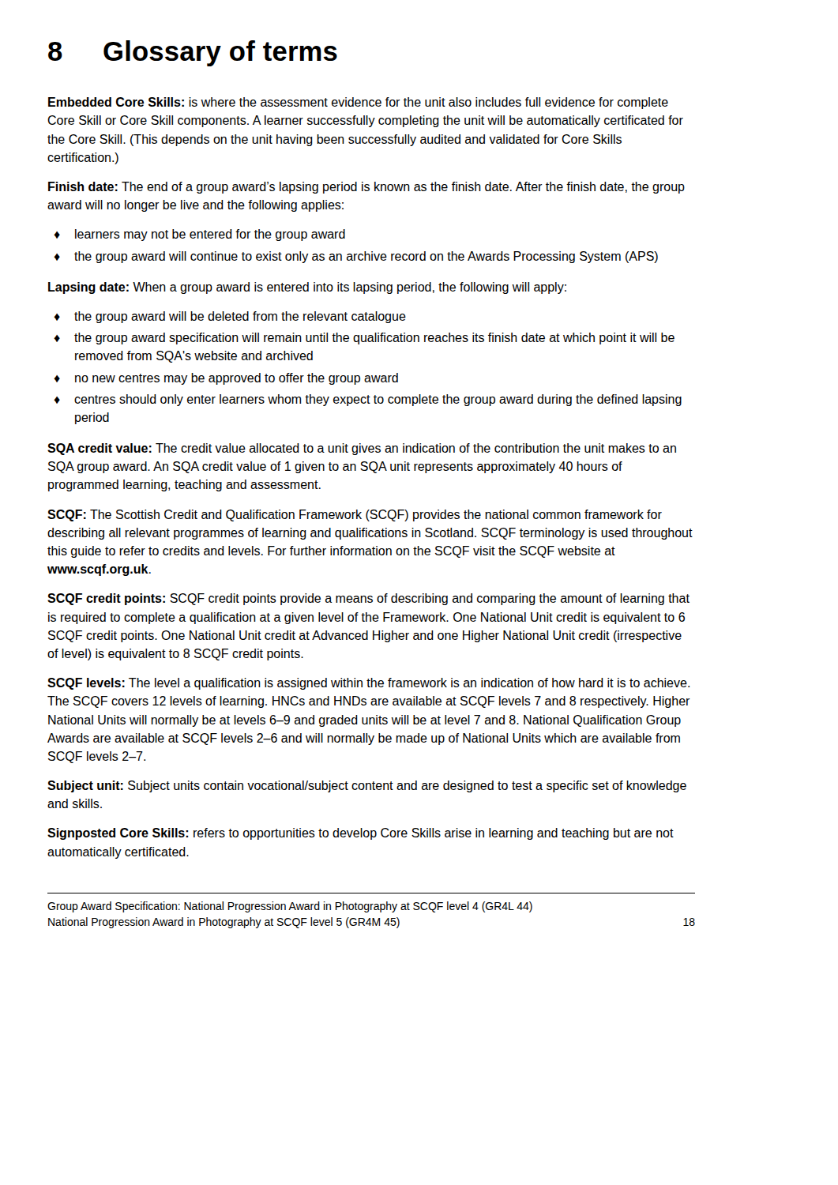8 Glossary of terms
Embedded Core Skills: is where the assessment evidence for the unit also includes full evidence for complete Core Skill or Core Skill components. A learner successfully completing the unit will be automatically certificated for the Core Skill. (This depends on the unit having been successfully audited and validated for Core Skills certification.)
Finish date: The end of a group award’s lapsing period is known as the finish date. After the finish date, the group award will no longer be live and the following applies:
learners may not be entered for the group award
the group award will continue to exist only as an archive record on the Awards Processing System (APS)
Lapsing date: When a group award is entered into its lapsing period, the following will apply:
the group award will be deleted from the relevant catalogue
the group award specification will remain until the qualification reaches its finish date at which point it will be removed from SQA's website and archived
no new centres may be approved to offer the group award
centres should only enter learners whom they expect to complete the group award during the defined lapsing period
SQA credit value: The credit value allocated to a unit gives an indication of the contribution the unit makes to an SQA group award. An SQA credit value of 1 given to an SQA unit represents approximately 40 hours of programmed learning, teaching and assessment.
SCQF: The Scottish Credit and Qualification Framework (SCQF) provides the national common framework for describing all relevant programmes of learning and qualifications in Scotland. SCQF terminology is used throughout this guide to refer to credits and levels. For further information on the SCQF visit the SCQF website at www.scqf.org.uk.
SCQF credit points: SCQF credit points provide a means of describing and comparing the amount of learning that is required to complete a qualification at a given level of the Framework. One National Unit credit is equivalent to 6 SCQF credit points. One National Unit credit at Advanced Higher and one Higher National Unit credit (irrespective of level) is equivalent to 8 SCQF credit points.
SCQF levels: The level a qualification is assigned within the framework is an indication of how hard it is to achieve. The SCQF covers 12 levels of learning. HNCs and HNDs are available at SCQF levels 7 and 8 respectively. Higher National Units will normally be at levels 6–9 and graded units will be at level 7 and 8. National Qualification Group Awards are available at SCQF levels 2–6 and will normally be made up of National Units which are available from SCQF levels 2–7.
Subject unit: Subject units contain vocational/subject content and are designed to test a specific set of knowledge and skills.
Signposted Core Skills: refers to opportunities to develop Core Skills arise in learning and teaching but are not automatically certificated.
Group Award Specification: National Progression Award in Photography at SCQF level 4 (GR4L 44)
National Progression Award in Photography at SCQF level 5 (GR4M 45) 18